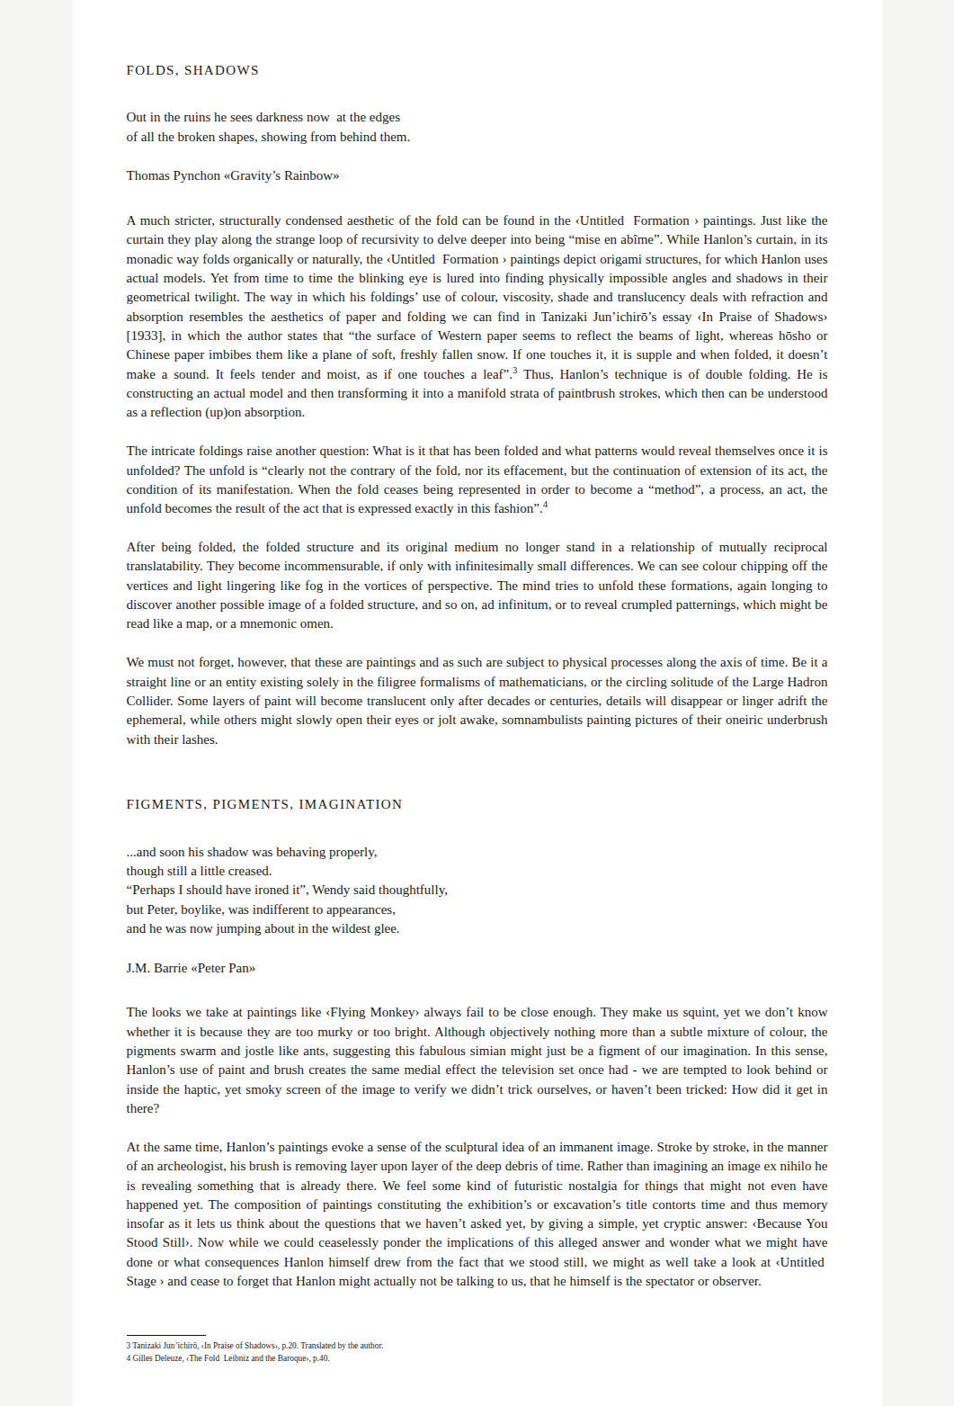FOLDS, SHADOWS
Out in the ruins he sees darkness now at the edges
of all the broken shapes, showing from behind them.
Thomas Pynchon «Gravity’s Rainbow»
A much stricter, structurally condensed aesthetic of the fold can be found in the ‹Untitled Formation › paintings. Just like the curtain they play along the strange loop of recursivity to delve deeper into being “mise en abîme”. While Hanlon’s curtain, in its monadic way folds organically or naturally, the ‹Untitled Formation › paintings depict origami structures, for which Hanlon uses actual models. Yet from time to time the blinking eye is lured into finding physically impossible angles and shadows in their geometrical twilight. The way in which his foldings’ use of colour, viscosity, shade and translucency deals with refraction and absorption resembles the aesthetics of paper and folding we can find in Tanizaki Jun’ichirō’s essay ‹In Praise of Shadows› [1933], in which the author states that “the surface of Western paper seems to reflect the beams of light, whereas hōsho or Chinese paper imbibes them like a plane of soft, freshly fallen snow. If one touches it, it is supple and when folded, it doesn’t make a sound. It feels tender and moist, as if one touches a leaf”.3 Thus, Hanlon’s technique is of double folding. He is constructing an actual model and then transforming it into a manifold strata of paintbrush strokes, which then can be understood as a reflection (up)on absorption.
The intricate foldings raise another question: What is it that has been folded and what patterns would reveal themselves once it is unfolded? The unfold is “clearly not the contrary of the fold, nor its effacement, but the continuation of extension of its act, the condition of its manifestation. When the fold ceases being represented in order to become a “method”, a process, an act, the unfold becomes the result of the act that is expressed exactly in this fashion”.4
After being folded, the folded structure and its original medium no longer stand in a relationship of mutually reciprocal translatability. They become incommensurable, if only with infinitesimally small differences. We can see colour chipping off the vertices and light lingering like fog in the vortices of perspective. The mind tries to unfold these formations, again longing to discover another possible image of a folded structure, and so on, ad infinitum, or to reveal crumpled patternings, which might be read like a map, or a mnemonic omen.
We must not forget, however, that these are paintings and as such are subject to physical processes along the axis of time. Be it a straight line or an entity existing solely in the filigree formalisms of mathematicians, or the circling solitude of the Large Hadron Collider. Some layers of paint will become translucent only after decades or centuries, details will disappear or linger adrift the ephemeral, while others might slowly open their eyes or jolt awake, somnambulists painting pictures of their oneiric underbrush with their lashes.
FIGMENTS, PIGMENTS, IMAGINATION
...and soon his shadow was behaving properly,
though still a little creased.
“Perhaps I should have ironed it”, Wendy said thoughtfully,
but Peter, boylike, was indifferent to appearances,
and he was now jumping about in the wildest glee.
J.M. Barrie «Peter Pan»
The looks we take at paintings like ‹Flying Monkey› always fail to be close enough. They make us squint, yet we don’t know whether it is because they are too murky or too bright. Although objectively nothing more than a subtle mixture of colour, the pigments swarm and jostle like ants, suggesting this fabulous simian might just be a figment of our imagination. In this sense, Hanlon’s use of paint and brush creates the same medial effect the television set once had - we are tempted to look behind or inside the haptic, yet smoky screen of the image to verify we didn’t trick ourselves, or haven’t been tricked: How did it get in there?
At the same time, Hanlon’s paintings evoke a sense of the sculptural idea of an immanent image. Stroke by stroke, in the manner of an archeologist, his brush is removing layer upon layer of the deep debris of time. Rather than imagining an image ex nihilo he is revealing something that is already there. We feel some kind of futuristic nostalgia for things that might not even have happened yet. The composition of paintings constituting the exhibition’s or excavation’s title contorts time and thus memory insofar as it lets us think about the questions that we haven’t asked yet, by giving a simple, yet cryptic answer: ‹Because You Stood Still›. Now while we could ceaselessly ponder the implications of this alleged answer and wonder what we might have done or what consequences Hanlon himself drew from the fact that we stood still, we might as well take a look at ‹Untitled Stage › and cease to forget that Hanlon might actually not be talking to us, that he himself is the spectator or observer.
3 Tanizaki Jun’ichirō, ‹In Praise of Shadows›, p.20. Translated by the author.
4 Gilles Deleuze, ‹The Fold Leibniz and the Baroque›, p.40.